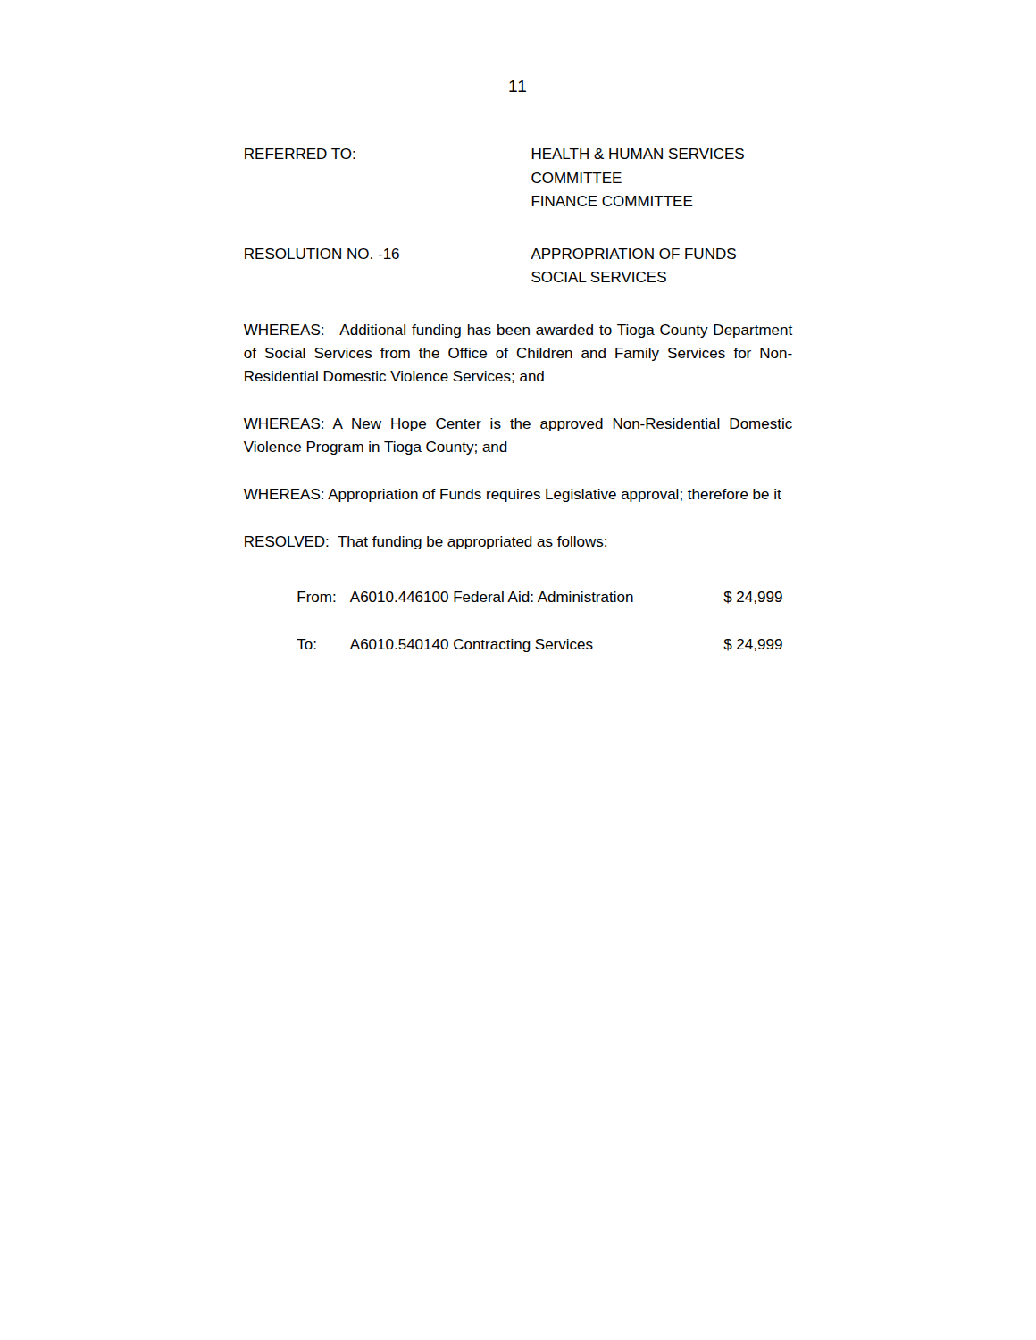11
REFERRED TO:
HEALTH & HUMAN SERVICES COMMITTEE FINANCE COMMITTEE
RESOLUTION NO. -16
APPROPRIATION OF FUNDS SOCIAL SERVICES
WHEREAS: Additional funding has been awarded to Tioga County Department of Social Services from the Office of Children and Family Services for Non-Residential Domestic Violence Services; and
WHEREAS: A New Hope Center is the approved Non-Residential Domestic Violence Program in Tioga County; and
WHEREAS: Appropriation of Funds requires Legislative approval; therefore be it
RESOLVED: That funding be appropriated as follows:
| From: | A6010.446100 Federal Aid: Administration | $ 24,999 |
| To: | A6010.540140 Contracting Services | $ 24,999 |